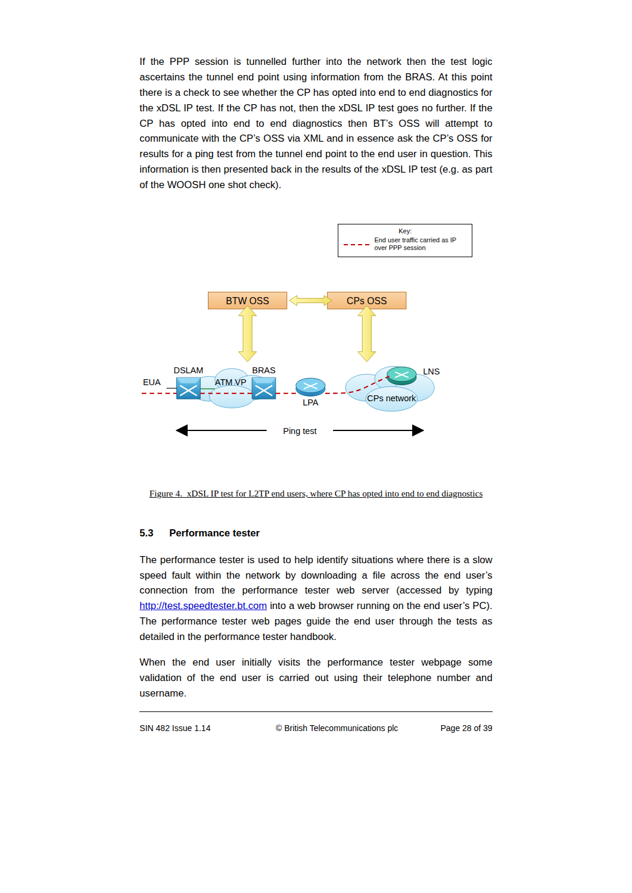If the PPP session is tunnelled further into the network then the test logic ascertains the tunnel end point using information from the BRAS. At this point there is a check to see whether the CP has opted into end to end diagnostics for the xDSL IP test. If the CP has not, then the xDSL IP test goes no further. If the CP has opted into end to end diagnostics then BT’s OSS will attempt to communicate with the CP’s OSS via XML and in essence ask the CP’s OSS for results for a ping test from the tunnel end point to the end user in question. This information is then presented back in the results of the xDSL IP test (e.g. as part of the WOOSH one shot check).
Key:
End user traffic carried as IP over PPP session
BTW OSS CPs OSS ATM VP CPs network DSLAM BRAS LPA LNS EUA Ping test
Figure 4. xDSL IP test for L2TP end users, where CP has opted into end to end diagnostics
5.3 Performance tester
The performance tester is used to help identify situations where there is a slow speed fault within the network by downloading a file across the end user’s connection from the performance tester web server (accessed by typing http://test.speedtester.bt.com into a web browser running on the end user’s PC). The performance tester web pages guide the end user through the tests as detailed in the performance tester handbook.
When the end user initially visits the performance tester webpage some validation of the end user is carried out using their telephone number and username.
SIN 482 Issue 1.14
© British Telecommunications plc
Page 28 of 39